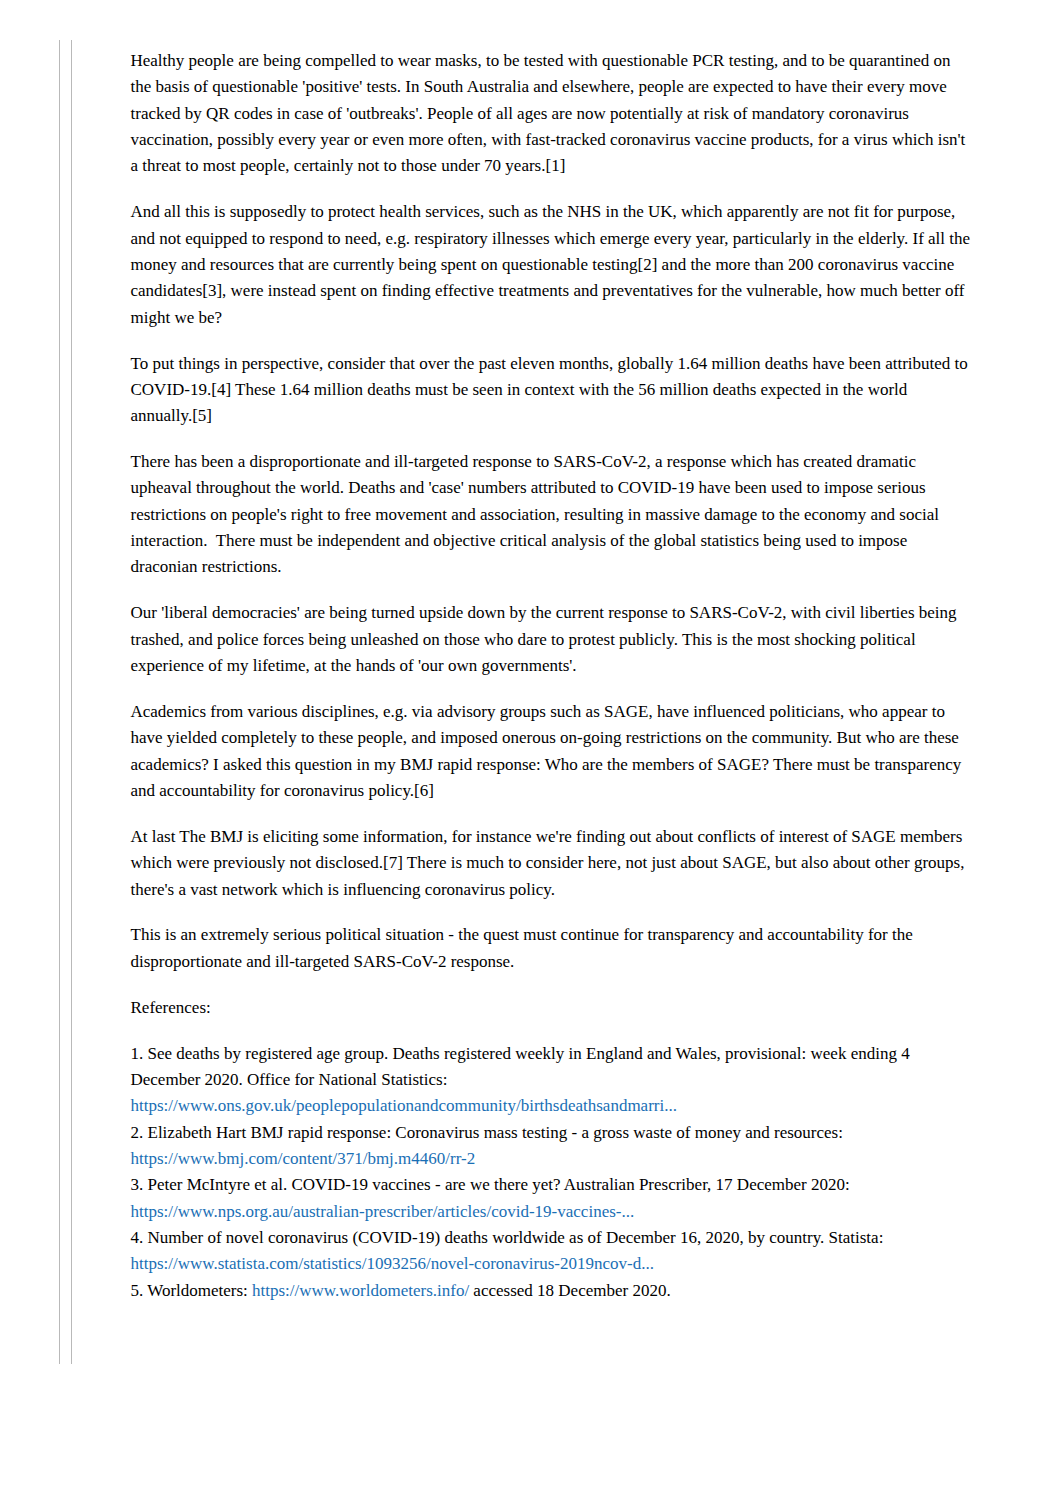Healthy people are being compelled to wear masks, to be tested with questionable PCR testing, and to be quarantined on the basis of questionable 'positive' tests. In South Australia and elsewhere, people are expected to have their every move tracked by QR codes in case of 'outbreaks'. People of all ages are now potentially at risk of mandatory coronavirus vaccination, possibly every year or even more often, with fast-tracked coronavirus vaccine products, for a virus which isn't a threat to most people, certainly not to those under 70 years.[1]
And all this is supposedly to protect health services, such as the NHS in the UK, which apparently are not fit for purpose, and not equipped to respond to need, e.g. respiratory illnesses which emerge every year, particularly in the elderly. If all the money and resources that are currently being spent on questionable testing[2] and the more than 200 coronavirus vaccine candidates[3], were instead spent on finding effective treatments and preventatives for the vulnerable, how much better off might we be?
To put things in perspective, consider that over the past eleven months, globally 1.64 million deaths have been attributed to COVID-19.[4] These 1.64 million deaths must be seen in context with the 56 million deaths expected in the world annually.[5]
There has been a disproportionate and ill-targeted response to SARS-CoV-2, a response which has created dramatic upheaval throughout the world. Deaths and 'case' numbers attributed to COVID-19 have been used to impose serious restrictions on people's right to free movement and association, resulting in massive damage to the economy and social interaction. There must be independent and objective critical analysis of the global statistics being used to impose draconian restrictions.
Our 'liberal democracies' are being turned upside down by the current response to SARS-CoV-2, with civil liberties being trashed, and police forces being unleashed on those who dare to protest publicly. This is the most shocking political experience of my lifetime, at the hands of 'our own governments'.
Academics from various disciplines, e.g. via advisory groups such as SAGE, have influenced politicians, who appear to have yielded completely to these people, and imposed onerous on-going restrictions on the community. But who are these academics? I asked this question in my BMJ rapid response: Who are the members of SAGE? There must be transparency and accountability for coronavirus policy.[6]
At last The BMJ is eliciting some information, for instance we're finding out about conflicts of interest of SAGE members which were previously not disclosed.[7] There is much to consider here, not just about SAGE, but also about other groups, there's a vast network which is influencing coronavirus policy.
This is an extremely serious political situation - the quest must continue for transparency and accountability for the disproportionate and ill-targeted SARS-CoV-2 response.
References:
1. See deaths by registered age group. Deaths registered weekly in England and Wales, provisional: week ending 4 December 2020. Office for National Statistics: https://www.ons.gov.uk/peoplepopulationandcommunity/birthsdeathsandmarri...
2. Elizabeth Hart BMJ rapid response: Coronavirus mass testing - a gross waste of money and resources: https://www.bmj.com/content/371/bmj.m4460/rr-2
3. Peter McIntyre et al. COVID-19 vaccines - are we there yet? Australian Prescriber, 17 December 2020: https://www.nps.org.au/australian-prescriber/articles/covid-19-vaccines-...
4. Number of novel coronavirus (COVID-19) deaths worldwide as of December 16, 2020, by country. Statista: https://www.statista.com/statistics/1093256/novel-coronavirus-2019ncov-d...
5. Worldometers: https://www.worldometers.info/ accessed 18 December 2020.